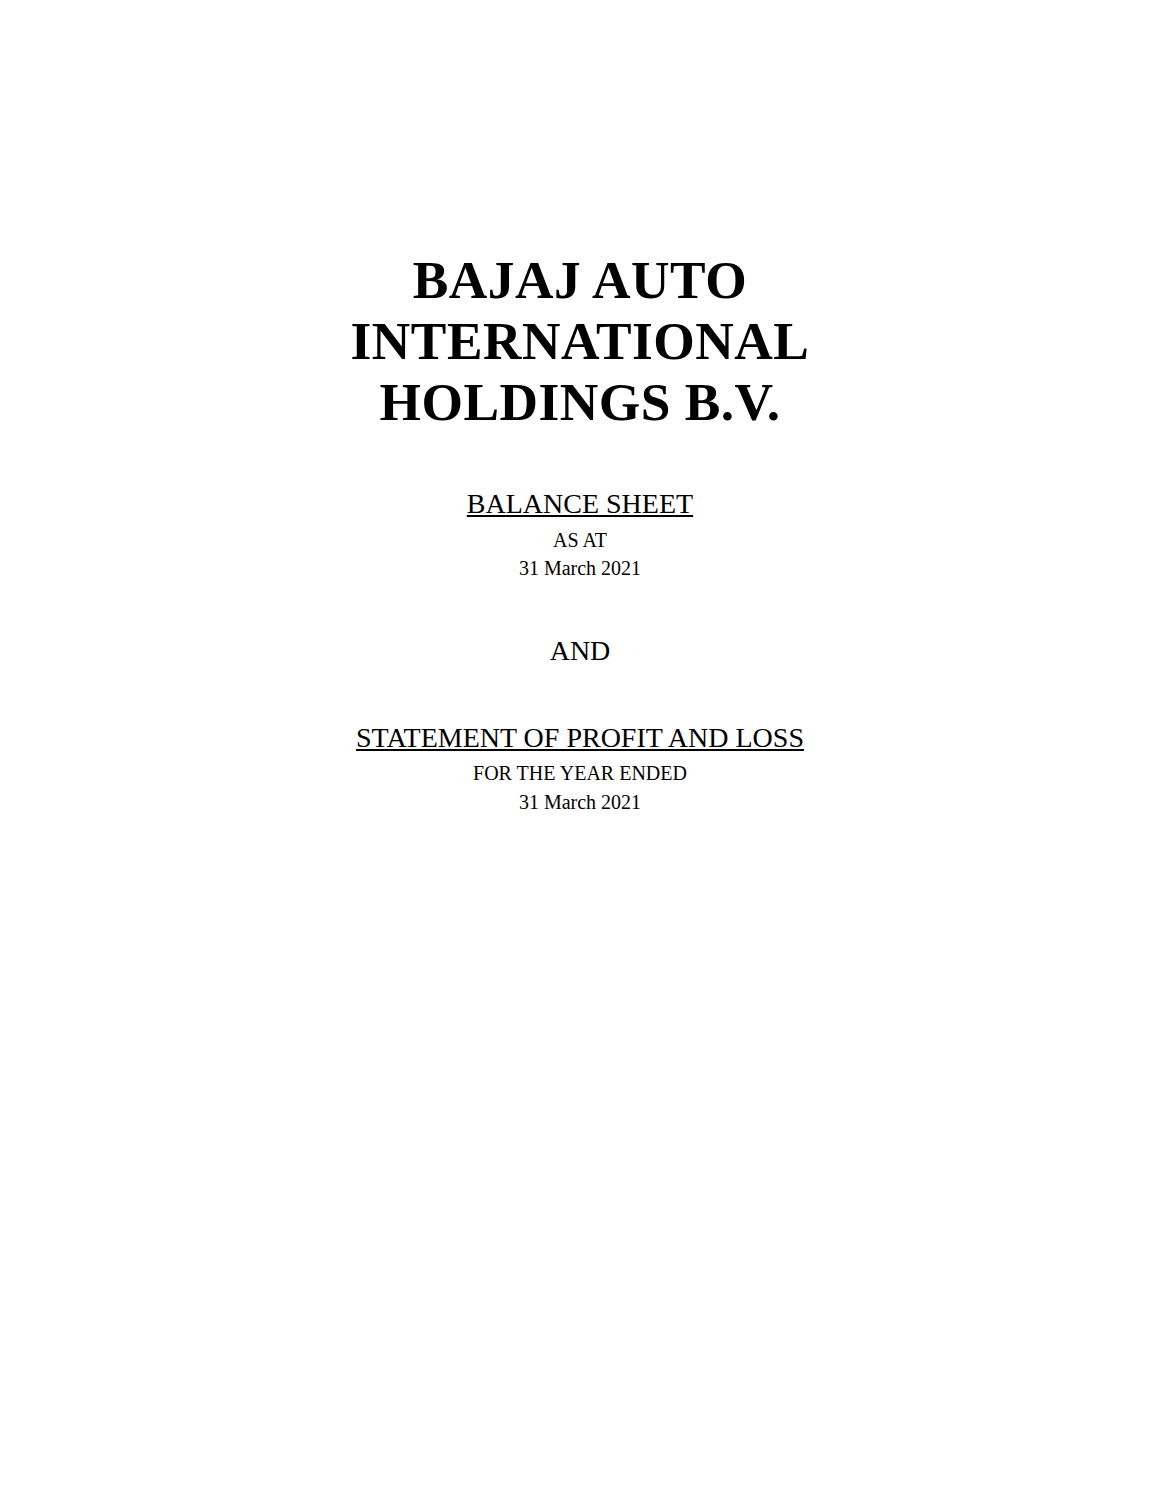BAJAJ AUTO INTERNATIONAL HOLDINGS B.V.
BALANCE SHEET
AS AT
31 March 2021
AND
STATEMENT OF PROFIT AND LOSS
FOR THE YEAR ENDED
31 March 2021